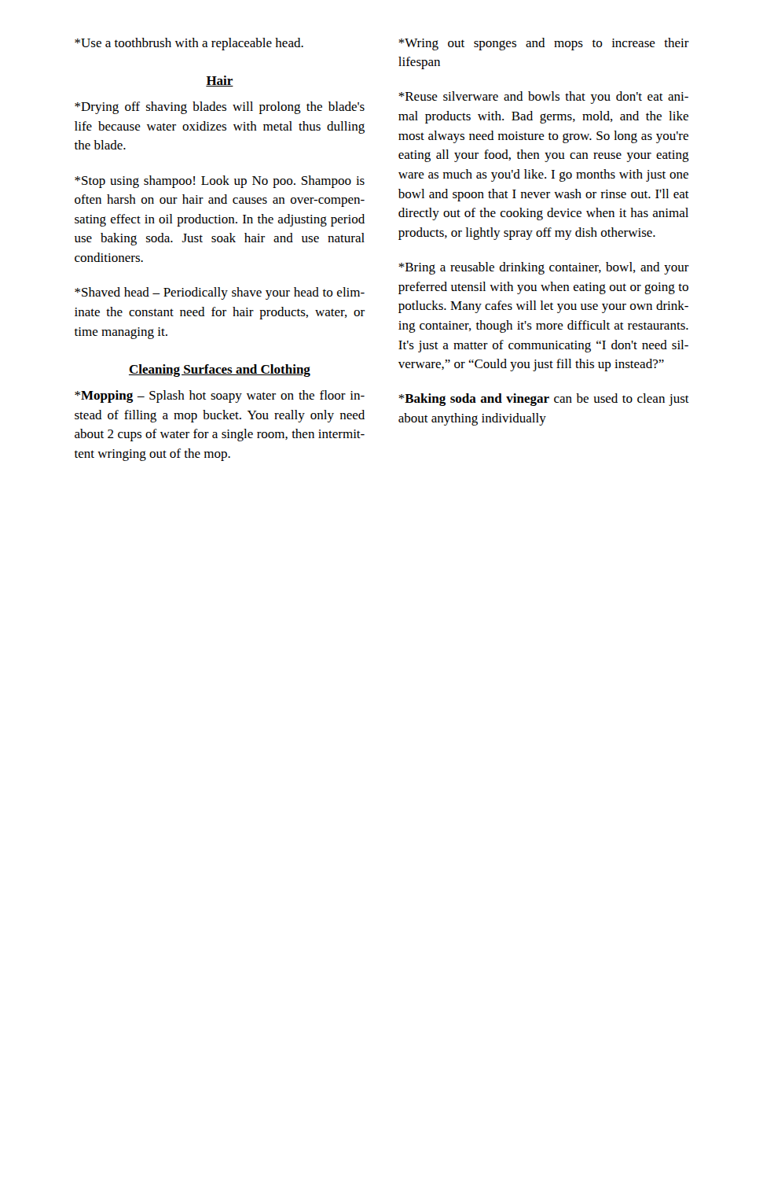*Use a toothbrush with a replaceable head.
Hair
*Drying off shaving blades will prolong the blade's life because water oxidizes with metal thus dulling the blade.
*Stop using shampoo! Look up No poo. Shampoo is often harsh on our hair and causes an over-compensating effect in oil production. In the adjusting period use baking soda. Just soak hair and use natural conditioners.
*Shaved head – Periodically shave your head to eliminate the constant need for hair products, water, or time managing it.
Cleaning Surfaces and Clothing
*Mopping – Splash hot soapy water on the floor instead of filling a mop bucket. You really only need about 2 cups of water for a single room, then intermittent wringing out of the mop.
*Wring out sponges and mops to increase their lifespan
*Reuse silverware and bowls that you don't eat animal products with. Bad germs, mold, and the like most always need moisture to grow. So long as you're eating all your food, then you can reuse your eating ware as much as you'd like. I go months with just one bowl and spoon that I never wash or rinse out. I'll eat directly out of the cooking device when it has animal products, or lightly spray off my dish otherwise.
*Bring a reusable drinking container, bowl, and your preferred utensil with you when eating out or going to potlucks. Many cafes will let you use your own drinking container, though it's more difficult at restaurants. It's just a matter of communicating “I don't need silverware,” or “Could you just fill this up instead?”
*Baking soda and vinegar can be used to clean just about anything individually